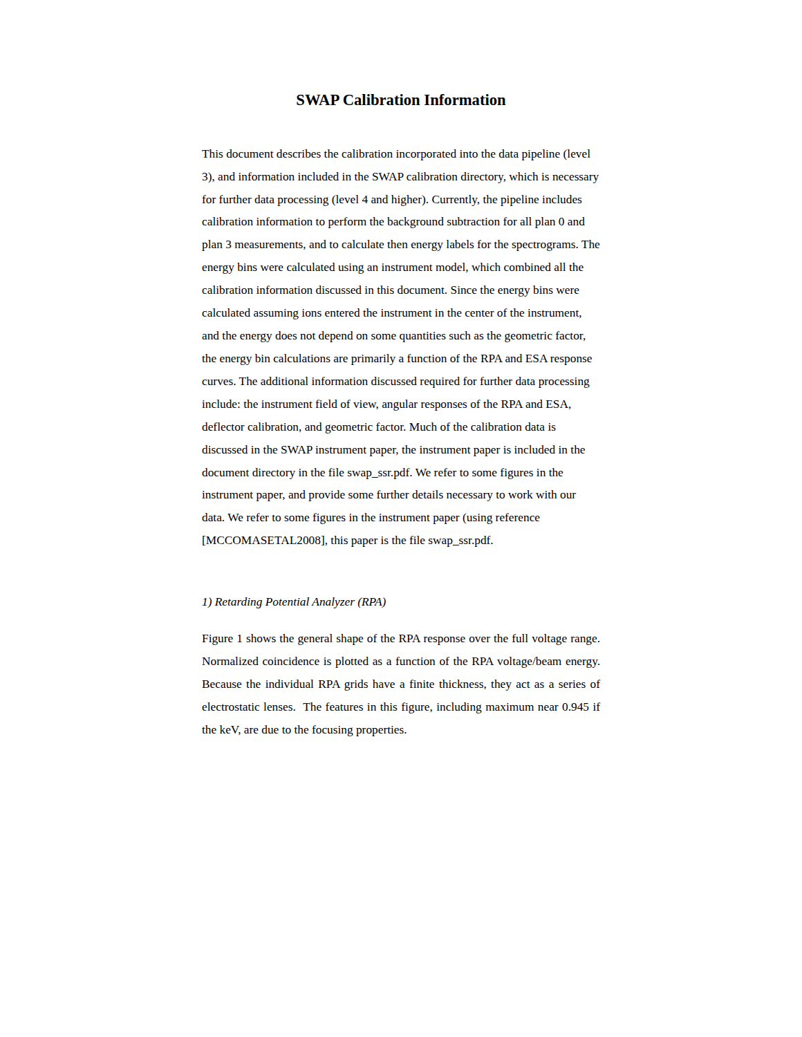SWAP Calibration Information
This document describes the calibration incorporated into the data pipeline (level 3), and information included in the SWAP calibration directory, which is necessary for further data processing (level 4 and higher). Currently, the pipeline includes calibration information to perform the background subtraction for all plan 0 and plan 3 measurements, and to calculate then energy labels for the spectrograms. The energy bins were calculated using an instrument model, which combined all the calibration information discussed in this document. Since the energy bins were calculated assuming ions entered the instrument in the center of the instrument, and the energy does not depend on some quantities such as the geometric factor, the energy bin calculations are primarily a function of the RPA and ESA response curves. The additional information discussed required for further data processing include: the instrument field of view, angular responses of the RPA and ESA, deflector calibration, and geometric factor. Much of the calibration data is discussed in the SWAP instrument paper, the instrument paper is included in the document directory in the file swap_ssr.pdf. We refer to some figures in the instrument paper, and provide some further details necessary to work with our data. We refer to some figures in the instrument paper (using reference [MCCOMASETAL2008], this paper is the file swap_ssr.pdf.
1) Retarding Potential Analyzer (RPA)
Figure 1 shows the general shape of the RPA response over the full voltage range. Normalized coincidence is plotted as a function of the RPA voltage/beam energy. Because the individual RPA grids have a finite thickness, they act as a series of electrostatic lenses. The features in this figure, including maximum near 0.945 if the keV, are due to the focusing properties.